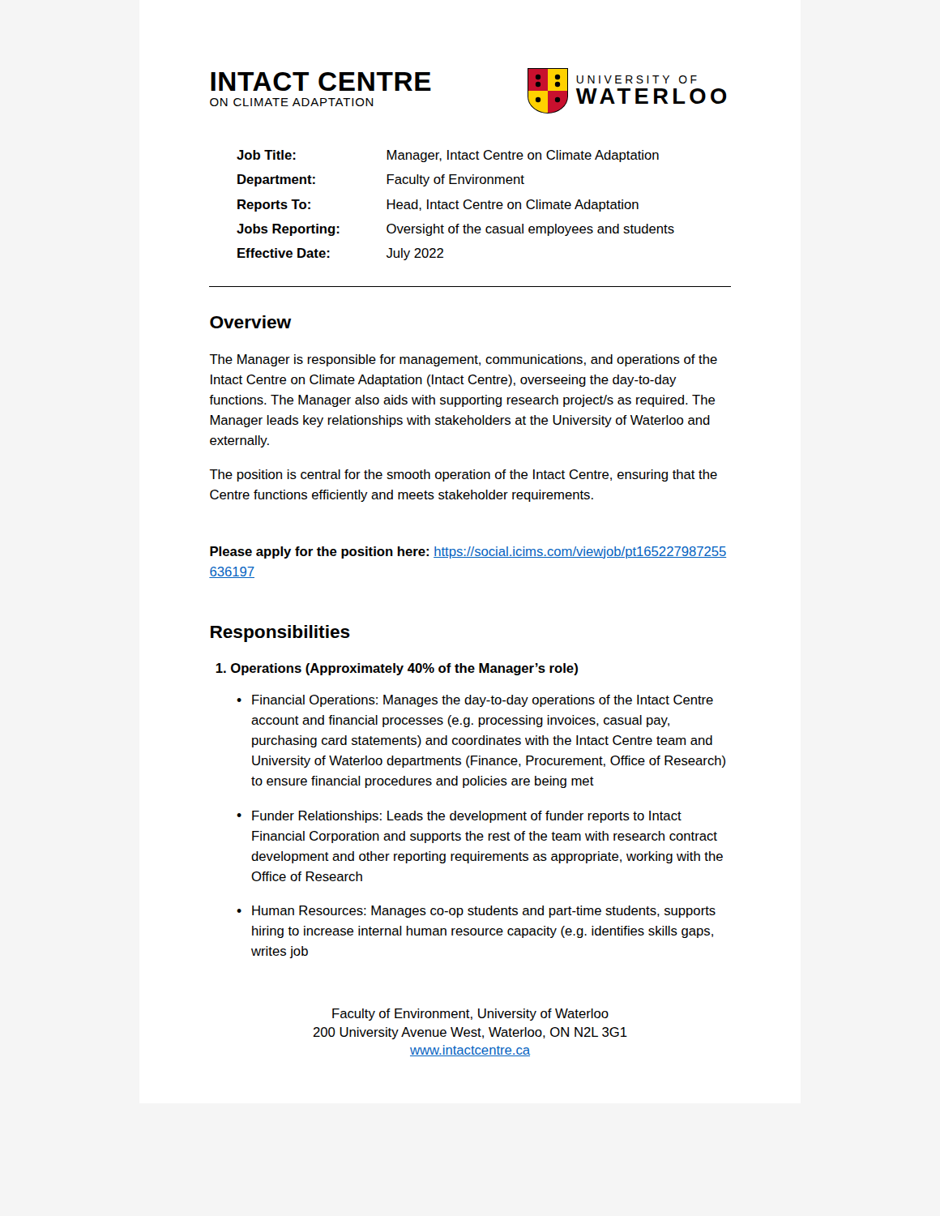INTACT CENTRE ON CLIMATE ADAPTATION
UNIVERSITY OF WATERLOO
| Job Title: | Manager, Intact Centre on Climate Adaptation |
| Department: | Faculty of Environment |
| Reports To: | Head, Intact Centre on Climate Adaptation |
| Jobs Reporting: | Oversight of the casual employees and students |
| Effective Date: | July 2022 |
Overview
The Manager is responsible for management, communications, and operations of the Intact Centre on Climate Adaptation (Intact Centre), overseeing the day-to-day functions. The Manager also aids with supporting research project/s as required. The Manager leads key relationships with stakeholders at the University of Waterloo and externally.
The position is central for the smooth operation of the Intact Centre, ensuring that the Centre functions efficiently and meets stakeholder requirements.
Please apply for the position here: https://social.icims.com/viewjob/pt165227987255636197
Responsibilities
Operations (Approximately 40% of the Manager’s role)
Financial Operations: Manages the day-to-day operations of the Intact Centre account and financial processes (e.g. processing invoices, casual pay, purchasing card statements) and coordinates with the Intact Centre team and University of Waterloo departments (Finance, Procurement, Office of Research) to ensure financial procedures and policies are being met
Funder Relationships: Leads the development of funder reports to Intact Financial Corporation and supports the rest of the team with research contract development and other reporting requirements as appropriate, working with the Office of Research
Human Resources: Manages co-op students and part-time students, supports hiring to increase internal human resource capacity (e.g. identifies skills gaps, writes job
Faculty of Environment, University of Waterloo
200 University Avenue West, Waterloo, ON N2L 3G1
www.intactcentre.ca